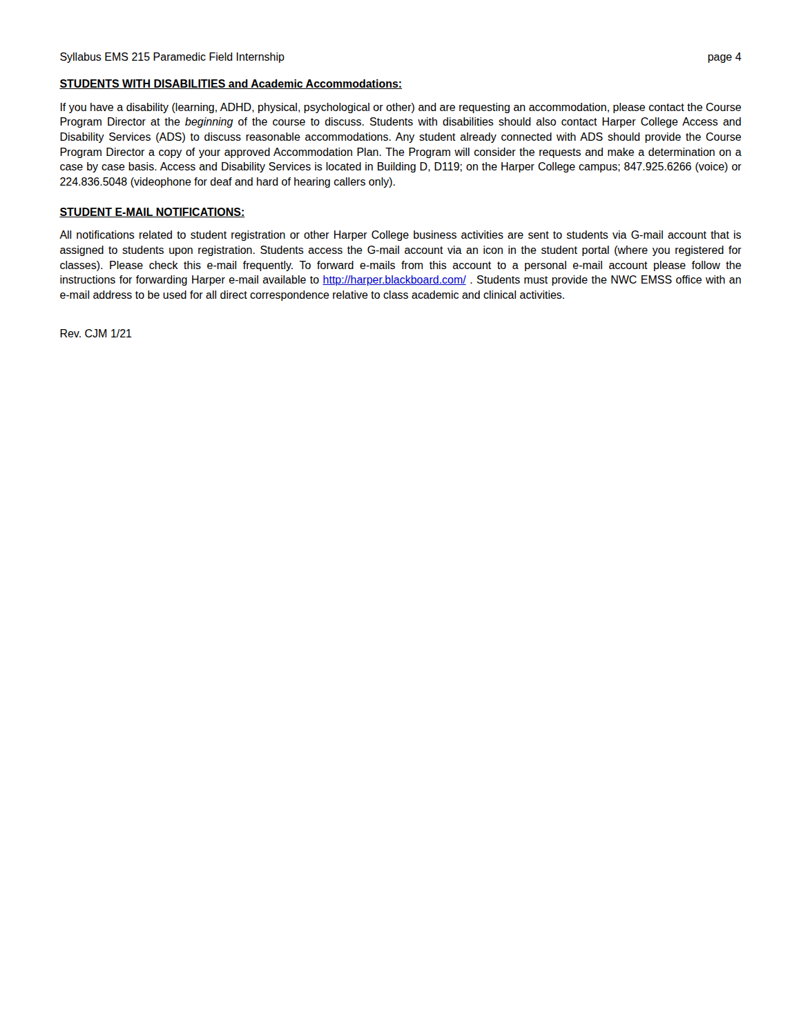Syllabus EMS 215 Paramedic Field Internship page 4
STUDENTS WITH DISABILITIES and Academic Accommodations:
If you have a disability (learning, ADHD, physical, psychological or other) and are requesting an accommodation, please contact the Course Program Director at the beginning of the course to discuss. Students with disabilities should also contact Harper College Access and Disability Services (ADS) to discuss reasonable accommodations. Any student already connected with ADS should provide the Course Program Director a copy of your approved Accommodation Plan. The Program will consider the requests and make a determination on a case by case basis. Access and Disability Services is located in Building D, D119; on the Harper College campus; 847.925.6266 (voice) or 224.836.5048 (videophone for deaf and hard of hearing callers only).
STUDENT E-MAIL NOTIFICATIONS:
All notifications related to student registration or other Harper College business activities are sent to students via G-mail account that is assigned to students upon registration. Students access the G-mail account via an icon in the student portal (where you registered for classes). Please check this e-mail frequently. To forward e-mails from this account to a personal e-mail account please follow the instructions for forwarding Harper e-mail available to http://harper.blackboard.com/ . Students must provide the NWC EMSS office with an e-mail address to be used for all direct correspondence relative to class academic and clinical activities.
Rev. CJM 1/21